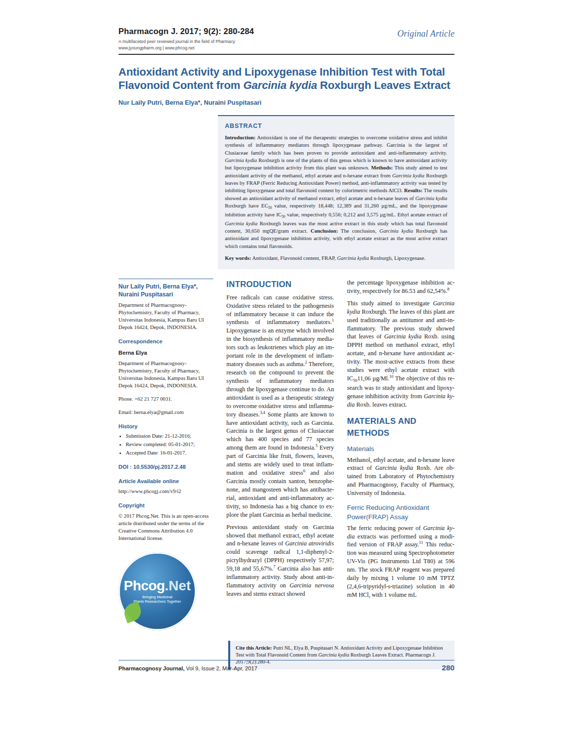Pharmacogn J. 2017; 9(2): 280-284
A multifaceted peer reviewed journal in the field of Pharmacy
www.jyoungpharm.org | www.phcog.net
Original Article
Antioxidant Activity and Lipoxygenase Inhibition Test with Total Flavonoid Content from Garcinia kydia Roxburgh Leaves Extract
Nur Laily Putri, Berna Elya*, Nuraini Puspitasari
ABSTRACT
Introduction: Antioxidant is one of the therapeutic strategies to overcome oxidative stress and inhibit synthesis of inflammatory mediators through lipoxygenase pathway. Garcinia is the largest of Clusiaceae family which has been proven to provide antioxidant and anti-inflammatory activity. Garcinia kydia Roxburgh is one of the plants of this genus which is known to have antioxidant activity but lipoxygenase inhibition activity from this plant was unknown. Methods: This study aimed to test antioxidant activity of the methanol, ethyl acetate and n-hexane extract from Garcinia kydia Roxburgh leaves by FRAP (Ferric Reducing Antioxidant Power) method, anti-inflammatory activity was tested by inhibiting lipoxygenase and total flavonoid content by colorimetric methods AlCl3. Results: The results showed an antioxidant activity of methanol extract, ethyl acetate and n-hexane leaves of Garcinia kydia Roxburgh have EC50 value, respectively 18,448; 12,389 and 31,260 µg/mL, and the lipoxygenase inhibition activity have IC50 value, respectively 0,556; 0,212 and 3,575 µg/mL. Ethyl acetate extract of Garcinia kydia Roxburgh leaves was the most active extract in this study which has total flavonoid content, 30,650 mgQE/gram extract. Conclusion: The conclusion, Garcinia kydia Roxburgh has antioxidant and lipoxygenase inhibition activity, with ethyl acetate extract as the most active extract which contains total flavonoids.
Key words: Antioxidant, Flavonoid content, FRAP, Garcinia kydia Roxburgh, Lipoxygenase.
Nur Laily Putri, Berna Elya*,
Nuraini Puspitasari
Department of Pharmacognosy-Phytochemistry, Faculty of Pharmacy, Universitas Indonesia, Kampus Baru UI Depok 16424, Depok, INDONESIA.
Correspondence
Berna Elya
Department of Pharmacognosy-Phytochemistry, Faculty of Pharmacy, Universitas Indonesia, Kampus Baru UI Depok 16424, Depok, INDONESIA.
Phone. +62 21 727 0031.
Email: berna.elya@gmail.com
History
Submission Date: 21-12-2016;
Review completed: 05-01-2017;
Accepted Date: 16-01-2017.
DOI : 10.5530/pj.2017.2.48
Article Available online
http://www.phcogj.com/v9/i2
Copyright
© 2017 Phcog.Net. This is an open-access article distributed under the terms of the Creative Commons Attribution 4.0 International license.
Phcog.Net
Bringing Medicinal
Plants Researchers Together
INTRODUCTION
Free radicals can cause oxidative stress. Oxidative stress related to the pathogenesis of inflammatory because it can induce the synthesis of inflammatory mediators.1 Lipoxygenase is an enzyme which involved in the biosynthesis of inflammatory mediators such as leukotrienes which play an important role in the development of inflammatory diseases such as asthma.2 Therefore, research on the compound to prevent the synthesis of inflammatory mediators through the lipoxygenase continue to do. An antioxidant is used as a therapeutic strategy to overcome oxidative stress and inflammatory diseases.3,4 Some plants are known to have antioxidant activity, such as Garcinia. Garcinia is the largest genus of Clusiaceae which has 400 species and 77 species among them are found in Indonesia.5 Every part of Garcinia like fruit, flowers, leaves, and stems are widely used to treat inflammation and oxidative stress6 and also Garcinia mostly contain xanton, benzophenone, and mangosteen which has antibacterial, antioxidant and anti-inflammatory activity, so Indonesia has a big chance to explore the plant Garcinia as herbal medicine.
Previous antioxidant study on Garcinia showed that methanol extract, ethyl acetate and n-hexane leaves of Garcinia atroviridis could scavenge radical 1,1-diphenyl-2-picrylhydrazyl (DPPH) respectively 57,97; 59,18 and 55,67%.7 Garcinia also has anti-inflammatory activity. Study about anti-inflammatory activity on Garcinia nervosa leaves and stems extract showed
the percentage lipoxygenase inhibition activity, respectively for 86.53 and 62,54%.8
This study aimed to investigate Garcinia kydia Roxburgh. The leaves of this plant are used traditionally as antitumor and anti-inflammatory. The previous study showed that leaves of Garcinia kydia Roxb. using DPPH method on methanol extract, ethyl acetate, and n-hexane have antioxidant activity. The most-active extracts from these studies were ethyl acetate extract with IC5011,06 µg/Ml.10 The objective of this research was to study antioxidant and lipoxygenase inhibition activity from Garcinia kydia Roxb. leaves extract.
MATERIALS AND METHODS
Materials
Methanol, ethyl acetate, and n-hexane leave extract of Garcinia kydia Roxb. Are obtained from Laboratory of Phytochemistry and Pharmacognosy, Faculty of Pharmacy, University of Indonesia.
Ferric Reducing Antioxidant Power(FRAP) Assay
The ferric reducing power of Garcinia kydia extracts was performed using a modified version of FRAP assay.11 This reduction was measured using Spectrophotometer UV-Vis (PG Instruments Ltd T80) at 596 nm. The stock FRAP reagent was prepared daily by mixing 1 volume 10 mM TPTZ (2,4,6-tripyridyl-s-triazine) solution in 40 mM HCl, with 1 volume mL
Cite this Article: Putri NL, Elya B, Puspitasari N. Antioxidant Activity and Lipoxygenase Inhibition Test with Total Flavonoid Content from Garcinia kydia Roxburgh Leaves Extract. Pharmacogn J. 2017;9(2):280-4.
Pharmacognosy Journal, Vol 9, Issue 2, Mar-Apr, 2017
280